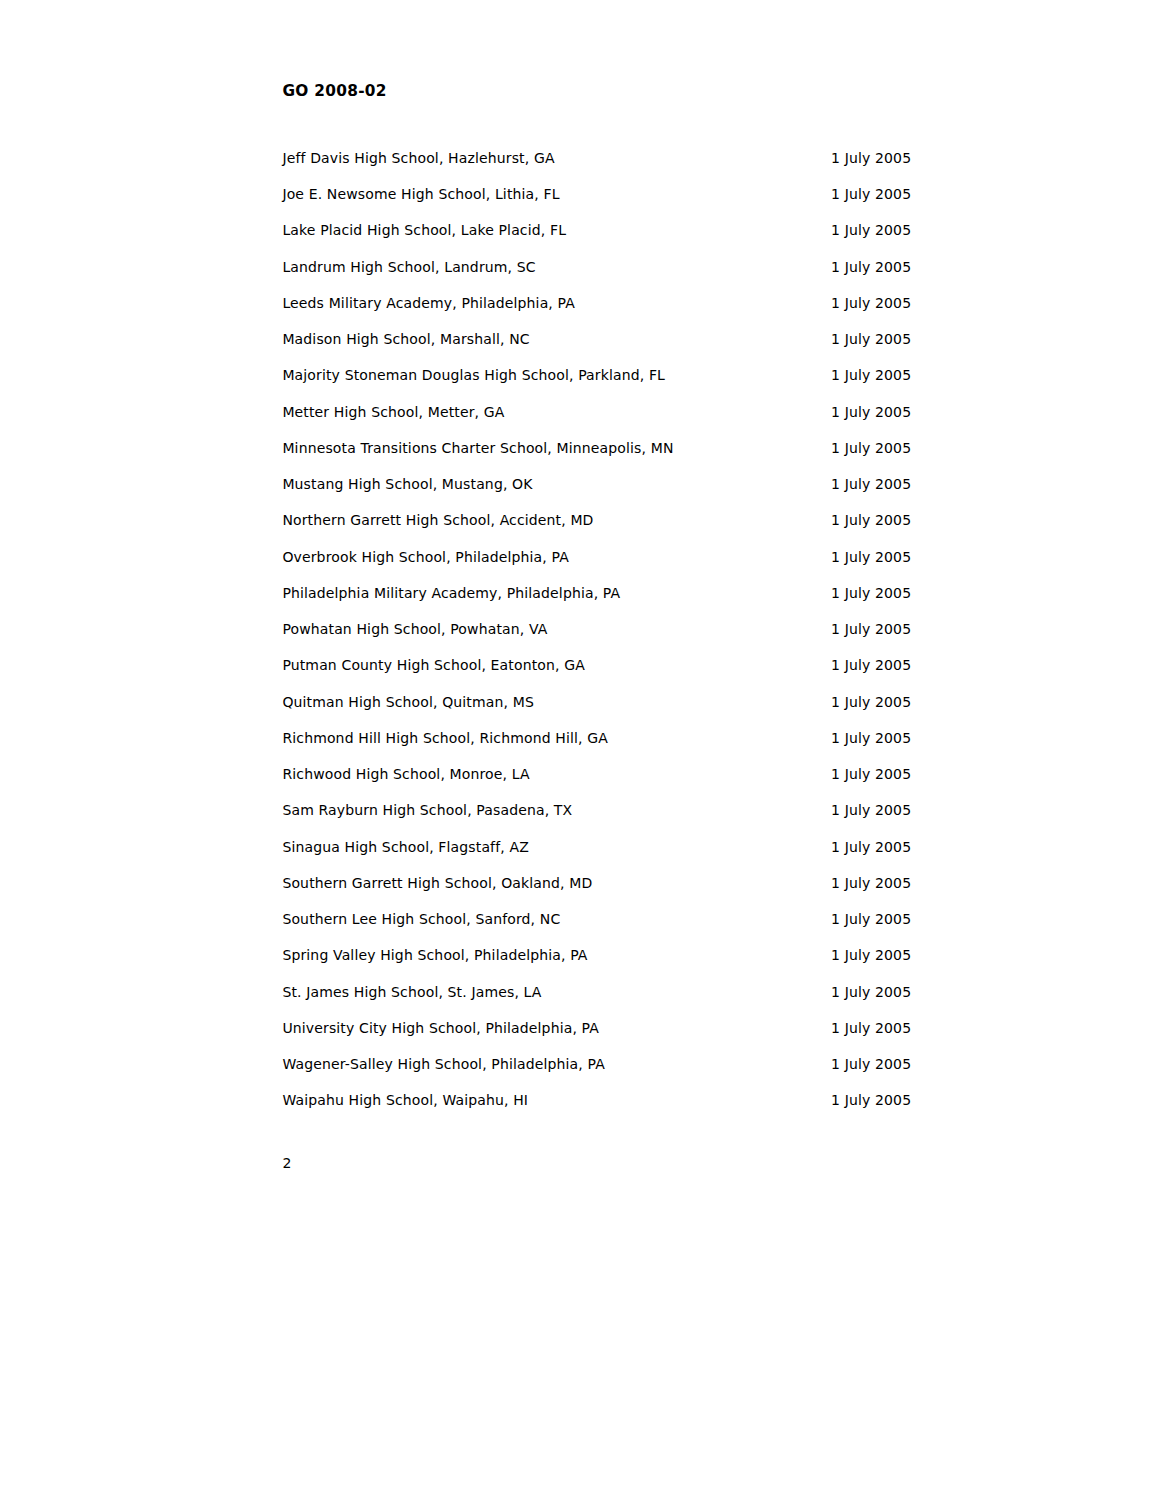GO 2008-02
| Jeff Davis High School, Hazlehurst, GA | 1 July 2005 |
| Joe E. Newsome High School, Lithia, FL | 1 July 2005 |
| Lake Placid High School, Lake Placid, FL | 1 July 2005 |
| Landrum High School, Landrum, SC | 1 July 2005 |
| Leeds Military Academy, Philadelphia, PA | 1 July 2005 |
| Madison High School, Marshall, NC | 1 July 2005 |
| Majority Stoneman Douglas High School, Parkland, FL | 1 July 2005 |
| Metter High School, Metter, GA | 1 July 2005 |
| Minnesota Transitions Charter School, Minneapolis, MN | 1 July 2005 |
| Mustang High School, Mustang, OK | 1 July 2005 |
| Northern Garrett High School, Accident, MD | 1 July 2005 |
| Overbrook High School, Philadelphia, PA | 1 July 2005 |
| Philadelphia Military Academy, Philadelphia, PA | 1 July 2005 |
| Powhatan High School, Powhatan, VA | 1 July 2005 |
| Putman County High School, Eatonton, GA | 1 July 2005 |
| Quitman High School, Quitman, MS | 1 July 2005 |
| Richmond Hill High School, Richmond Hill, GA | 1 July 2005 |
| Richwood High School, Monroe, LA | 1 July 2005 |
| Sam Rayburn High School, Pasadena, TX | 1 July 2005 |
| Sinagua High School, Flagstaff, AZ | 1 July 2005 |
| Southern Garrett High School, Oakland, MD | 1 July 2005 |
| Southern Lee High School, Sanford, NC | 1 July 2005 |
| Spring Valley High School, Philadelphia, PA | 1 July 2005 |
| St. James High School, St. James, LA | 1 July 2005 |
| University City High School, Philadelphia, PA | 1 July 2005 |
| Wagener-Salley High School, Philadelphia, PA | 1 July 2005 |
| Waipahu High School, Waipahu, HI | 1 July 2005 |
2